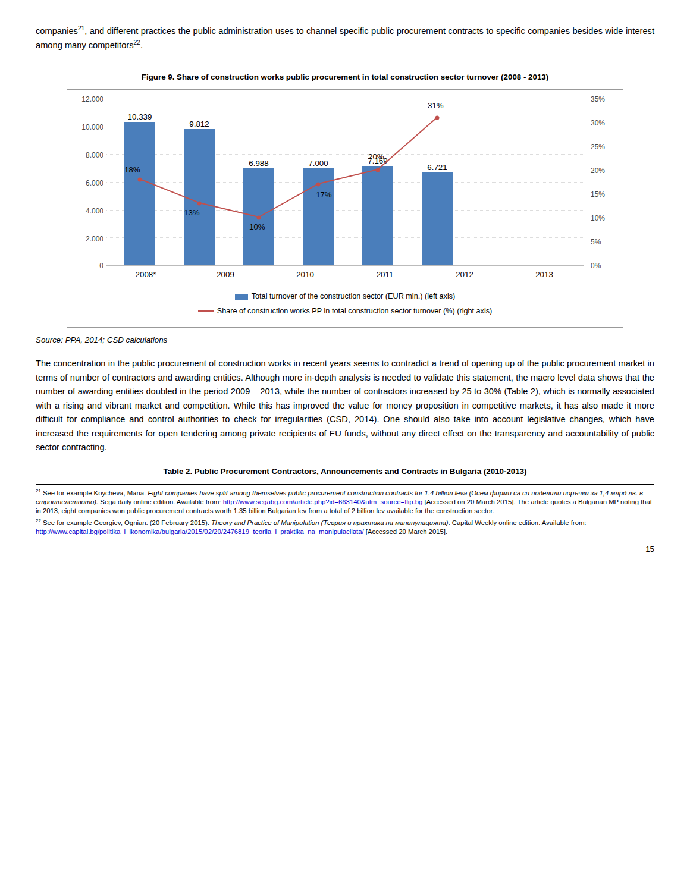companies21, and different practices the public administration uses to channel specific public procurement contracts to specific companies besides wide interest among many competitors22.
Figure 9. Share of construction works public procurement in total construction sector turnover (2008 - 2013)
12.000
10.000
8.000
6.000
4.000
2.000
0
35%
30%
25%
20%
15%
10%
5%
0%
10.339
9.812
6.988
7.000
7.169
6.721
18%
13%
10%
17%
20%
31%
2008* 2009 2010 2011 2012 2013
Total turnover of the construction sector (EUR mln.) (left axis)
Share of construction works PP in total construction sector turnover (%) (right axis)
Source: PPA, 2014; CSD calculations
The concentration in the public procurement of construction works in recent years seems to contradict a trend of opening up of the public procurement market in terms of number of contractors and awarding entities. Although more in-depth analysis is needed to validate this statement, the macro level data shows that the number of awarding entities doubled in the period 2009 – 2013, while the number of contractors increased by 25 to 30% (Table 2), which is normally associated with a rising and vibrant market and competition. While this has improved the value for money proposition in competitive markets, it has also made it more difficult for compliance and control authorities to check for irregularities (CSD, 2014). One should also take into account legislative changes, which have increased the requirements for open tendering among private recipients of EU funds, without any direct effect on the transparency and accountability of public sector contracting.
Table 2. Public Procurement Contractors, Announcements and Contracts in Bulgaria (2010-2013)
21 See for example Koycheva, Maria. Eight companies have split among themselves public procurement construction contracts for 1.4 billion leva (Осем фирми са си поделили поръчки за 1,4 млрд лв. в строителството). Sega daily online edition. Available from: http://www.segabg.com/article.php?id=663140&utm_source=flip.bg [Accessed on 20 March 2015]. The article quotes a Bulgarian MP noting that in 2013, eight companies won public procurement contracts worth 1.35 billion Bulgarian lev from a total of 2 billion lev available for the construction sector.
22 See for example Georgiev, Ognian. (20 February 2015). Theory and Practice of Manipulation (Теория и практика на манипулацията). Capital Weekly online edition. Available from:
http://www.capital.bg/politika_i_ikonomika/bulgaria/2015/02/20/2476819_teoriia_i_praktika_na_manipulaciiata/ [Accessed 20 March 2015].
15